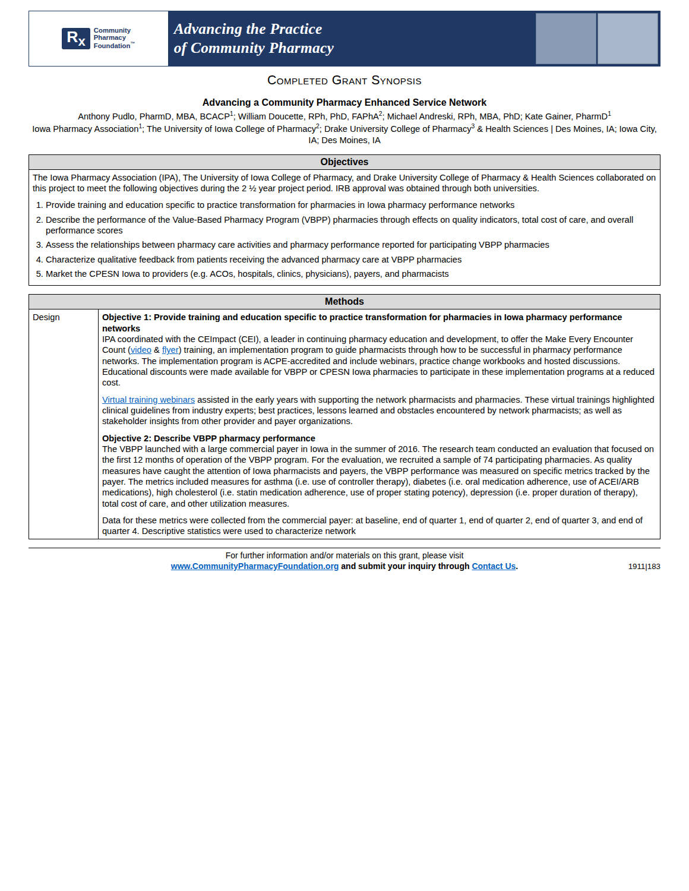Rx Community
Pharmacy
Foundation™
Advancing the Practice of Community Pharmacy
Completed Grant Synopsis
Advancing a Community Pharmacy Enhanced Service Network
Anthony Pudlo, PharmD, MBA, BCACP1; William Doucette, RPh, PhD, FAPhA2; Michael Andreski, RPh, MBA, PhD; Kate Gainer, PharmD1
Iowa Pharmacy Association1; The University of Iowa College of Pharmacy2; Drake University College of Pharmacy3 & Health Sciences | Des Moines, IA; Iowa City, IA; Des Moines, IA
| Objectives |
| --- |
| The Iowa Pharmacy Association (IPA), The University of Iowa College of Pharmacy, and Drake University College of Pharmacy & Health Sciences collaborated on this project to meet the following objectives during the 2 ½ year project period. IRB approval was obtained through both universities. Provide training and education specific to practice transformation for pharmacies in Iowa pharmacy performance networks Describe the performance of the Value-Based Pharmacy Program (VBPP) pharmacies through effects on quality indicators, total cost of care, and overall performance scores Assess the relationships between pharmacy care activities and pharmacy performance reported for participating VBPP pharmacies Characterize qualitative feedback from patients receiving the advanced pharmacy care at VBPP pharmacies Market the CPESN Iowa to providers (e.g. ACOs, hospitals, clinics, physicians), payers, and pharmacists |
| Methods |
| --- |
| Design | Objective 1: Provide training and education specific to practice transformation for pharmacies in Iowa pharmacy performance networks IPA coordinated with the CEImpact (CEI), a leader in continuing pharmacy education and development, to offer the Make Every Encounter Count ( video & flyer ) training, an implementation program to guide pharmacists through how to be successful in pharmacy performance networks. The implementation program is ACPE-accredited and include webinars, practice change workbooks and hosted discussions. Educational discounts were made available for VBPP or CPESN Iowa pharmacies to participate in these implementation programs at a reduced cost. Virtual training webinars assisted in the early years with supporting the network pharmacists and pharmacies. These virtual trainings highlighted clinical guidelines from industry experts; best practices, lessons learned and obstacles encountered by network pharmacists; as well as stakeholder insights from other provider and payer organizations. Objective 2: Describe VBPP pharmacy performance The VBPP launched with a large commercial payer in Iowa in the summer of 2016. The research team conducted an evaluation that focused on the first 12 months of operation of the VBPP program. For the evaluation, we recruited a sample of 74 participating pharmacies. As quality measures have caught the attention of Iowa pharmacists and payers, the VBPP performance was measured on specific metrics tracked by the payer. The metrics included measures for asthma (i.e. use of controller therapy), diabetes (i.e. oral medication adherence, use of ACEI/ARB medications), high cholesterol (i.e. statin medication adherence, use of proper stating potency), depression (i.e. proper duration of therapy), total cost of care, and other utilization measures. Data for these metrics were collected from the commercial payer: at baseline, end of quarter 1, end of quarter 2, end of quarter 3, and end of quarter 4. Descriptive statistics were used to characterize network |
For further information and/or materials on this grant, please visit
www.CommunityPharmacyFoundation.org and submit your inquiry through Contact Us.
1911|183